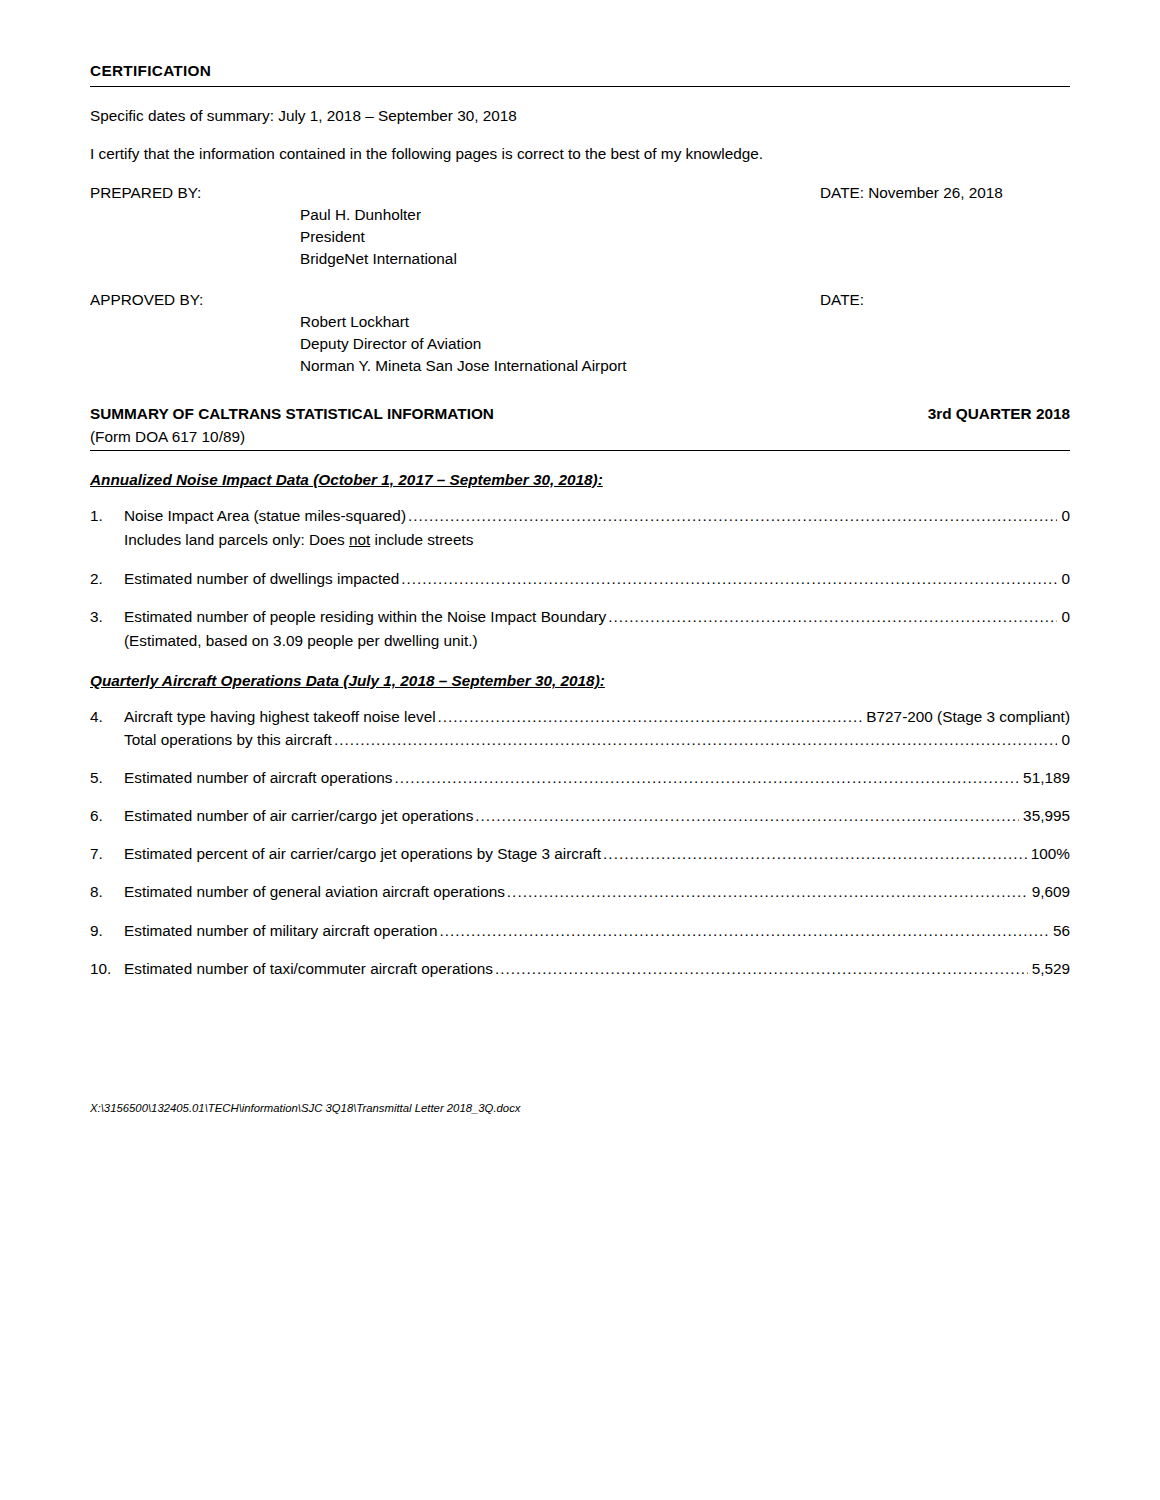CERTIFICATION
Specific dates of summary: July 1, 2018 – September 30, 2018
I certify that the information contained in the following pages is correct to the best of my knowledge.
PREPARED BY:
Paul H. Dunholter
President
BridgeNet International
DATE: November 26, 2018
APPROVED BY:
Robert Lockhart
Deputy Director of Aviation
Norman Y. Mineta San Jose International Airport
DATE:
SUMMARY OF CALTRANS STATISTICAL INFORMATION
3rd QUARTER 2018
(Form DOA 617 10/89)
Annualized Noise Impact Data (October 1, 2017 – September 30, 2018):
1.
Noise Impact Area (statue miles-squared) .................................................................................................................................................................. 0
Includes land parcels only: Does not include streets
2.
Estimated number of dwellings impacted .................................................................................................................................................................. 0
3.
Estimated number of people residing within the Noise Impact Boundary .................................................................................................................................................................. 0
(Estimated, based on 3.09 people per dwelling unit.)
Quarterly Aircraft Operations Data (July 1, 2018 – September 30, 2018):
4.
Aircraft type having highest takeoff noise level .................................................................................................................................................................. B727-200 (Stage 3 compliant)
Total operations by this aircraft .................................................................................................................................................................. 0
5.
Estimated number of aircraft operations .................................................................................................................................................................. 51,189
6.
Estimated number of air carrier/cargo jet operations .................................................................................................................................................................. 35,995
7.
Estimated percent of air carrier/cargo jet operations by Stage 3 aircraft .................................................................................................................................................................. 100%
8.
Estimated number of general aviation aircraft operations .................................................................................................................................................................. 9,609
9.
Estimated number of military aircraft operation .................................................................................................................................................................. 56
10.
Estimated number of taxi/commuter aircraft operations .................................................................................................................................................................. 5,529
X:\3156500\132405.01\TECH\information\SJC 3Q18\Transmittal Letter 2018_3Q.docx